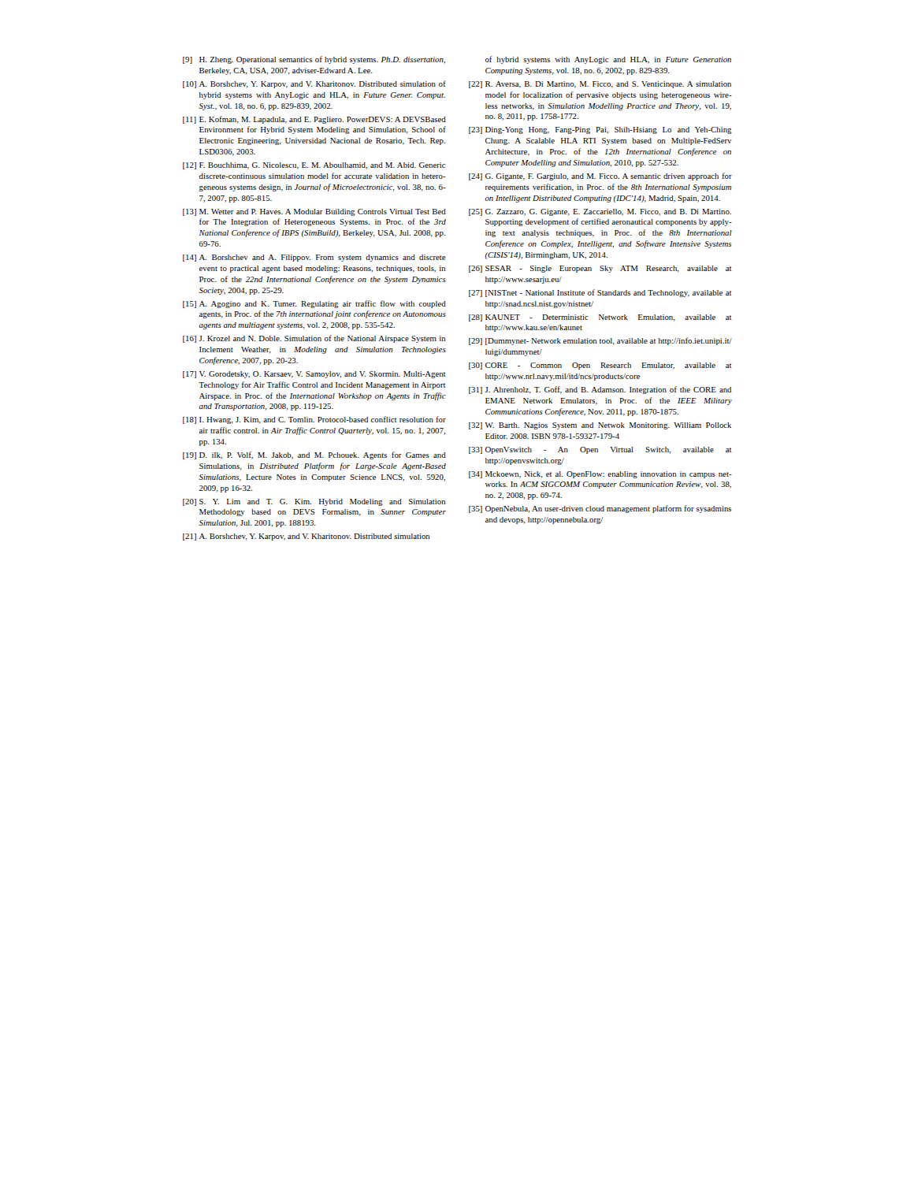[9] H. Zheng. Operational semantics of hybrid systems. Ph.D. dissertation, Berkeley, CA, USA, 2007, adviser-Edward A. Lee.
[10] A. Borshchev, Y. Karpov, and V. Kharitonov. Distributed simulation of hybrid systems with AnyLogic and HLA, in Future Gener. Comput. Syst., vol. 18, no. 6, pp. 829-839, 2002.
[11] E. Kofman, M. Lapadula, and E. Pagliero. PowerDEVS: A DEVSBased Environment for Hybrid System Modeling and Simulation, School of Electronic Engineering, Universidad Nacional de Rosario, Tech. Rep. LSD0306, 2003.
[12] F. Bouchhima, G. Nicolescu, E. M. Aboulhamid, and M. Abid. Generic discrete-continuous simulation model for accurate validation in heterogeneous systems design, in Journal of Microelectronicic, vol. 38, no. 6-7, 2007, pp. 805-815.
[13] M. Wetter and P. Haves. A Modular Building Controls Virtual Test Bed for The Integration of Heterogeneous Systems. in Proc. of the 3rd National Conference of IBPS (SimBuild), Berkeley, USA, Jul. 2008, pp. 69-76.
[14] A. Borshchev and A. Filippov. From system dynamics and discrete event to practical agent based modeling: Reasons, techniques, tools, in Proc. of the 22nd International Conference on the System Dynamics Society, 2004, pp. 25-29.
[15] A. Agogino and K. Tumer. Regulating air traffic flow with coupled agents, in Proc. of the 7th international joint conference on Autonomous agents and multiagent systems, vol. 2, 2008, pp. 535-542.
[16] J. Krozel and N. Doble. Simulation of the National Airspace System in Inclement Weather, in Modeling and Simulation Technologies Conference, 2007, pp. 20-23.
[17] V. Gorodetsky, O. Karsaev, V. Samoylov, and V. Skormin. Multi-Agent Technology for Air Traffic Control and Incident Management in Airport Airspace. in Proc. of the International Workshop on Agents in Traffic and Transportation, 2008, pp. 119-125.
[18] I. Hwang, J. Kim, and C. Tomlin. Protocol-based conflict resolution for air traffic control. in Air Traffic Control Quarterly, vol. 15, no. 1, 2007, pp. 134.
[19] D. ilk, P. Volf, M. Jakob, and M. Pchouek. Agents for Games and Simulations, in Distributed Platform for Large-Scale Agent-Based Simulations, Lecture Notes in Computer Science LNCS, vol. 5920, 2009, pp 16-32.
[20] S. Y. Lim and T. G. Kim. Hybrid Modeling and Simulation Methodology based on DEVS Formalism, in Sunner Computer Simulation, Jul. 2001, pp. 188193.
[21] A. Borshchev, Y. Karpov, and V. Kharitonov. Distributed simulation
of hybrid systems with AnyLogic and HLA, in Future Generation Computing Systems, vol. 18, no. 6, 2002, pp. 829-839.
[22] R. Aversa, B. Di Martino, M. Ficco, and S. Venticinque. A simulation model for localization of pervasive objects using heterogeneous wireless networks, in Simulation Modelling Practice and Theory, vol. 19, no. 8, 2011, pp. 1758-1772.
[23] Ding-Yong Hong, Fang-Ping Pai, Shih-Hsiang Lo and Yeh-Ching Chung. A Scalable HLA RTI System based on Multiple-FedServ Architecture, in Proc. of the 12th International Conference on Computer Modelling and Simulation, 2010, pp. 527-532.
[24] G. Gigante, F. Gargiulo, and M. Ficco. A semantic driven approach for requirements verification, in Proc. of the 8th International Symposium on Intelligent Distributed Computing (IDC'14), Madrid, Spain, 2014.
[25] G. Zazzaro, G. Gigante, E. Zaccariello, M. Ficco, and B. Di Martino. Supporting development of certified aeronautical components by applying text analysis techniques, in Proc. of the 8th International Conference on Complex, Intelligent, and Software Intensive Systems (CISIS'14), Birmingham, UK, 2014.
[26] SESAR - Single European Sky ATM Research, available at http://www.sesarju.eu/
[27][NISTnet - National Institute of Standards and Technology, available at http://snad.ncsl.nist.gov/nistnet/
[28] KAUNET - Deterministic Network Emulation, available at http://www.kau.se/en/kaunet
[29][Dummynet- Network emulation tool, available at http://info.iet.unipi.it/ luigi/dummynet/
[30] CORE - Common Open Research Emulator, available at http://www.nrl.navy.mil/itd/ncs/products/core
[31] J. Ahrenholz, T. Goff, and B. Adamson. Integration of the CORE and EMANE Network Emulators, in Proc. of the IEEE Military Communications Conference, Nov. 2011, pp. 1870-1875.
[32] W. Barth. Nagios System and Netwok Monitoring. William Pollock Editor. 2008. ISBN 978-1-59327-179-4
[33] OpenVswitch - An Open Virtual Switch, available at http://openvswitch.org/
[34] Mckoewn, Nick, et al. OpenFlow: enabling innovation in campus networks. In ACM SIGCOMM Computer Communication Review, vol. 38, no. 2, 2008, pp. 69-74.
[35] OpenNebula, An user-driven cloud management platform for sysadmins and devops, http://opennebula.org/